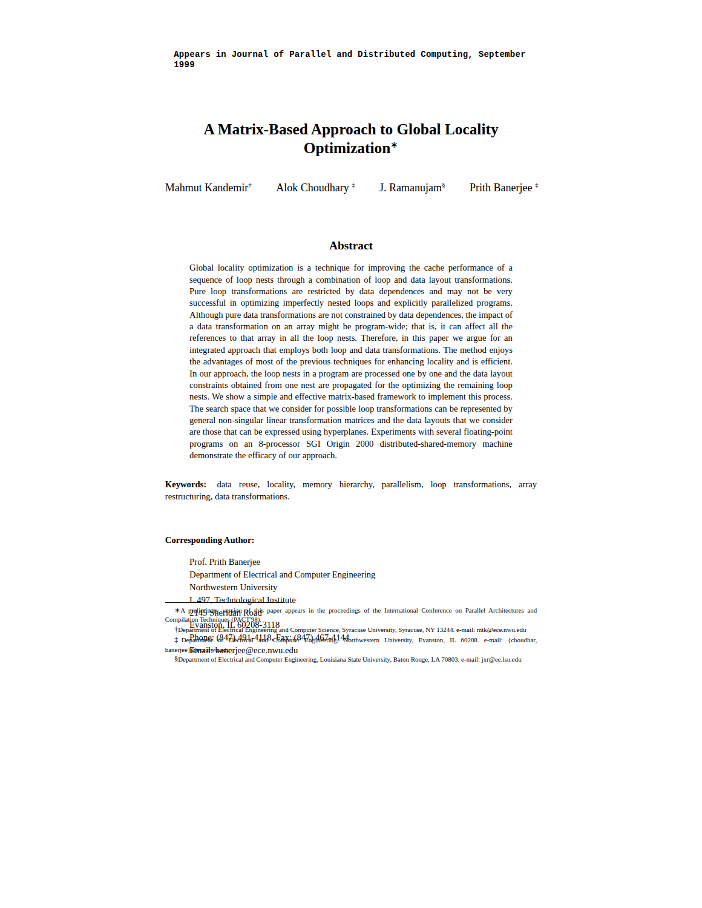Appears in Journal of Parallel and Distributed Computing, September 1999
A Matrix-Based Approach to Global Locality Optimization∗
Mahmut Kandemir† Alok Choudhary ‡ J. Ramanujam§ Prith Banerjee ‡
Abstract
Global locality optimization is a technique for improving the cache performance of a sequence of loop nests through a combination of loop and data layout transformations. Pure loop transformations are restricted by data dependences and may not be very successful in optimizing imperfectly nested loops and explicitly parallelized programs. Although pure data transformations are not constrained by data dependences, the impact of a data transformation on an array might be program-wide; that is, it can affect all the references to that array in all the loop nests. Therefore, in this paper we argue for an integrated approach that employs both loop and data transformations. The method enjoys the advantages of most of the previous techniques for enhancing locality and is efficient. In our approach, the loop nests in a program are processed one by one and the data layout constraints obtained from one nest are propagated for the optimizing the remaining loop nests. We show a simple and effective matrix-based framework to implement this process. The search space that we consider for possible loop transformations can be represented by general non-singular linear transformation matrices and the data layouts that we consider are those that can be expressed using hyperplanes. Experiments with several floating-point programs on an 8-processor SGI Origin 2000 distributed-shared-memory machine demonstrate the efficacy of our approach.
Keywords: data reuse, locality, memory hierarchy, parallelism, loop transformations, array restructuring, data transformations.
Corresponding Author:
Prof. Prith Banerjee
Department of Electrical and Computer Engineering
Northwestern University
L 497, Technological Institute
2145 Sheridan Road
Evanston, IL 60208-3118
Phone: (847) 491-4118, Fax: (847) 467-4144
Email: banerjee@ece.nwu.edu
∗A preliminary version of this paper appears in the proceedings of the International Conference on Parallel Architectures and Compilation Techniques (PACT'98).
†Department of Electrical Engineering and Computer Science, Syracuse University, Syracuse, NY 13244. e-mail: mtk@ece.nwu.edu
‡Department of Electrical and Computer Engineering, Northwestern University, Evanston, IL 60208. e-mail: {choudhar, banerjee}@ece.nwu.edu
§Department of Electrical and Computer Engineering, Louisiana State University, Baton Rouge, LA 70803. e-mail: jxr@ee.lsu.edu